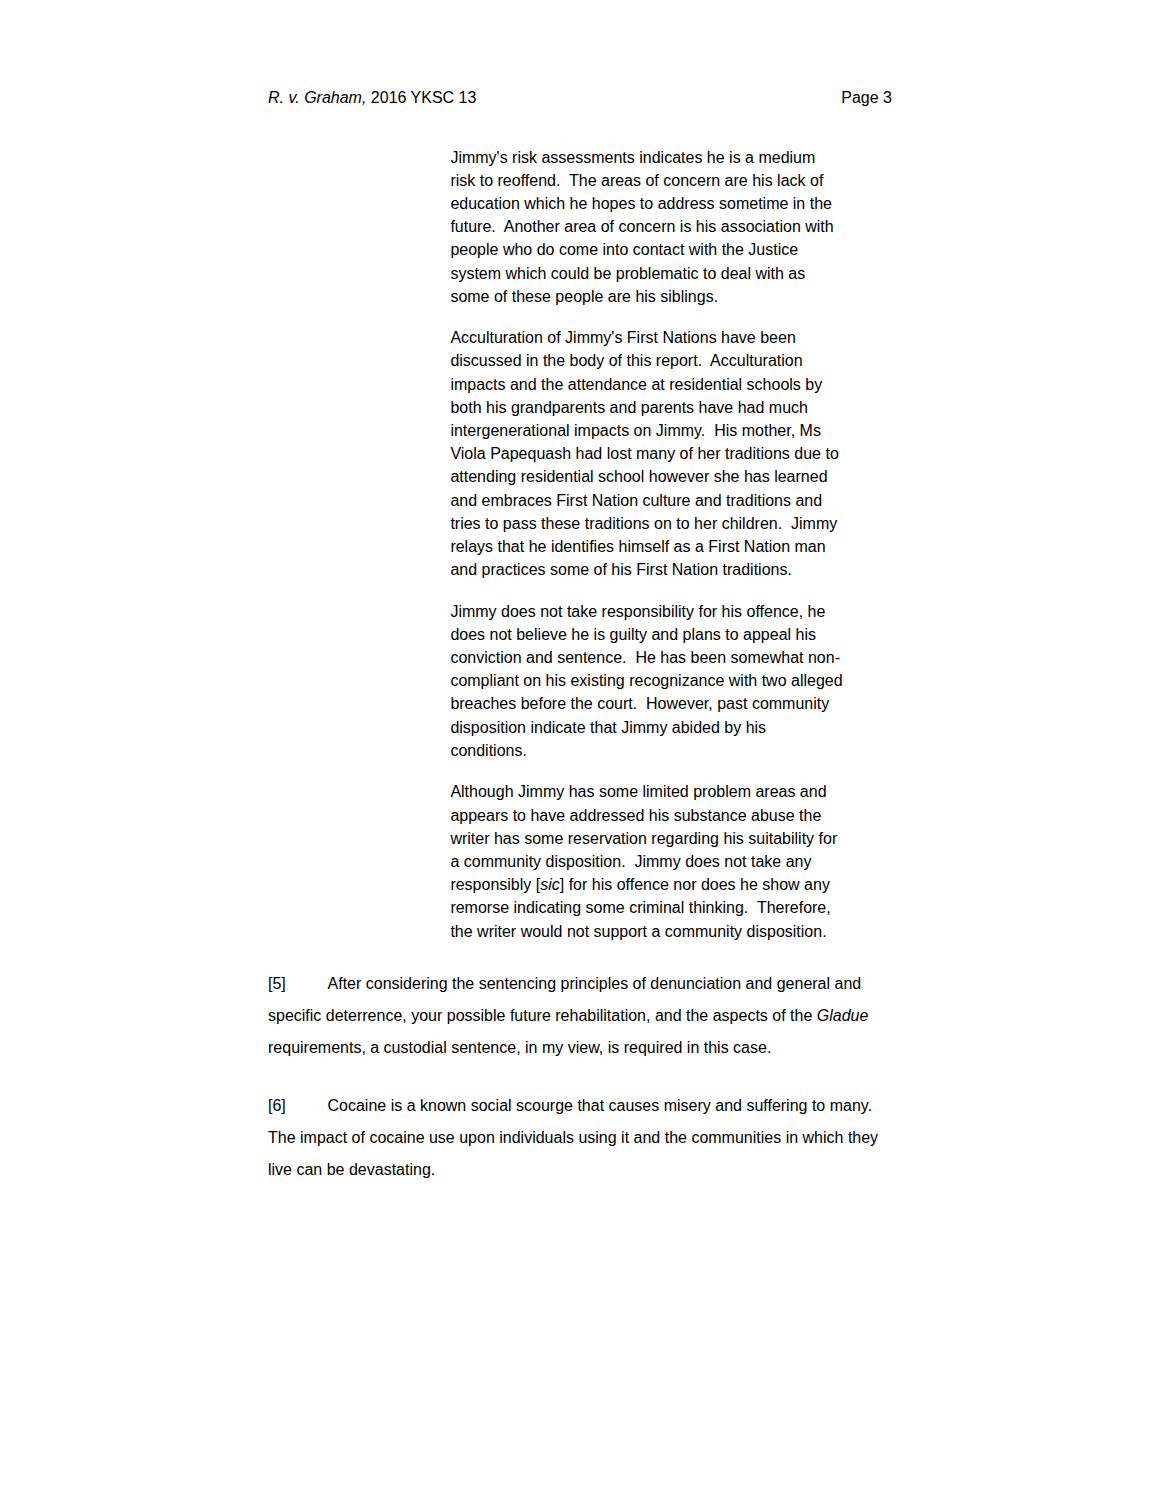R. v. Graham, 2016 YKSC 13
Page 3
Jimmy's risk assessments indicates he is a medium risk to reoffend. The areas of concern are his lack of education which he hopes to address sometime in the future. Another area of concern is his association with people who do come into contact with the Justice system which could be problematic to deal with as some of these people are his siblings.
Acculturation of Jimmy's First Nations have been discussed in the body of this report. Acculturation impacts and the attendance at residential schools by both his grandparents and parents have had much intergenerational impacts on Jimmy. His mother, Ms Viola Papequash had lost many of her traditions due to attending residential school however she has learned and embraces First Nation culture and traditions and tries to pass these traditions on to her children. Jimmy relays that he identifies himself as a First Nation man and practices some of his First Nation traditions.
Jimmy does not take responsibility for his offence, he does not believe he is guilty and plans to appeal his conviction and sentence. He has been somewhat non-compliant on his existing recognizance with two alleged breaches before the court. However, past community disposition indicate that Jimmy abided by his conditions.
Although Jimmy has some limited problem areas and appears to have addressed his substance abuse the writer has some reservation regarding his suitability for a community disposition. Jimmy does not take any responsibly [sic] for his offence nor does he show any remorse indicating some criminal thinking. Therefore, the writer would not support a community disposition.
[5] After considering the sentencing principles of denunciation and general and specific deterrence, your possible future rehabilitation, and the aspects of the Gladue requirements, a custodial sentence, in my view, is required in this case.
[6] Cocaine is a known social scourge that causes misery and suffering to many. The impact of cocaine use upon individuals using it and the communities in which they live can be devastating.